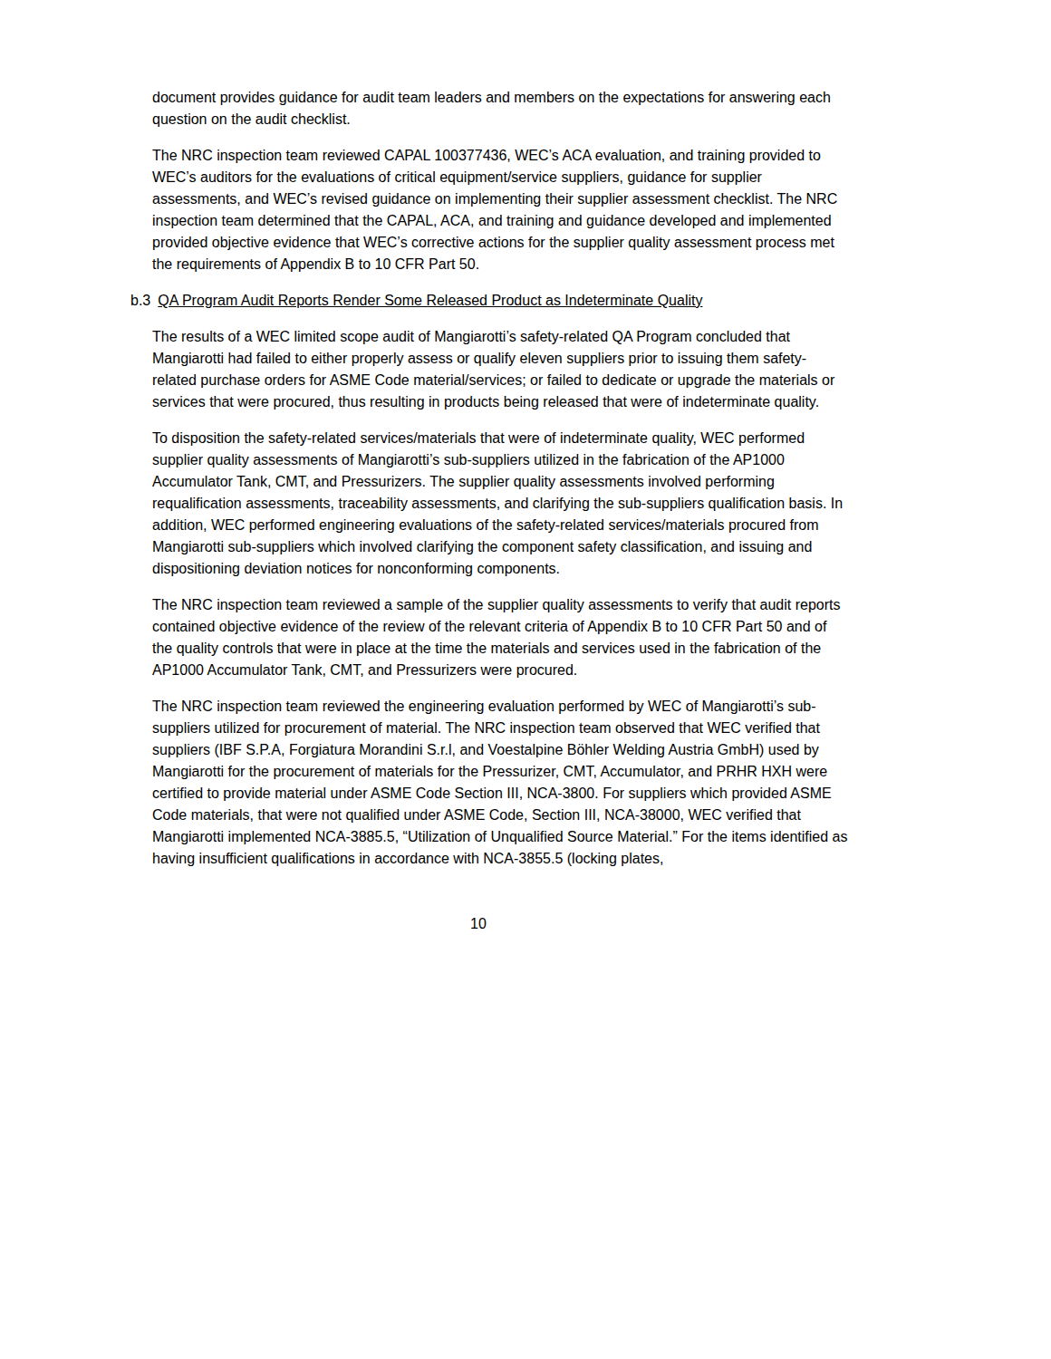document provides guidance for audit team leaders and members on the expectations for answering each question on the audit checklist.
The NRC inspection team reviewed CAPAL 100377436, WEC’s ACA evaluation, and training provided to WEC’s auditors for the evaluations of critical equipment/service suppliers, guidance for supplier assessments, and WEC’s revised guidance on implementing their supplier assessment checklist. The NRC inspection team determined that the CAPAL, ACA, and training and guidance developed and implemented provided objective evidence that WEC’s corrective actions for the supplier quality assessment process met the requirements of Appendix B to 10 CFR Part 50.
b.3 QA Program Audit Reports Render Some Released Product as Indeterminate Quality
The results of a WEC limited scope audit of Mangiarotti’s safety-related QA Program concluded that Mangiarotti had failed to either properly assess or qualify eleven suppliers prior to issuing them safety-related purchase orders for ASME Code material/services; or failed to dedicate or upgrade the materials or services that were procured, thus resulting in products being released that were of indeterminate quality.
To disposition the safety-related services/materials that were of indeterminate quality, WEC performed supplier quality assessments of Mangiarotti’s sub-suppliers utilized in the fabrication of the AP1000 Accumulator Tank, CMT, and Pressurizers. The supplier quality assessments involved performing requalification assessments, traceability assessments, and clarifying the sub-suppliers qualification basis. In addition, WEC performed engineering evaluations of the safety-related services/materials procured from Mangiarotti sub-suppliers which involved clarifying the component safety classification, and issuing and dispositioning deviation notices for nonconforming components.
The NRC inspection team reviewed a sample of the supplier quality assessments to verify that audit reports contained objective evidence of the review of the relevant criteria of Appendix B to 10 CFR Part 50 and of the quality controls that were in place at the time the materials and services used in the fabrication of the AP1000 Accumulator Tank, CMT, and Pressurizers were procured.
The NRC inspection team reviewed the engineering evaluation performed by WEC of Mangiarotti’s sub-suppliers utilized for procurement of material. The NRC inspection team observed that WEC verified that suppliers (IBF S.P.A, Forgiatura Morandini S.r.l, and Voestalpine Böhler Welding Austria GmbH) used by Mangiarotti for the procurement of materials for the Pressurizer, CMT, Accumulator, and PRHR HXH were certified to provide material under ASME Code Section III, NCA-3800. For suppliers which provided ASME Code materials, that were not qualified under ASME Code, Section III, NCA-38000, WEC verified that Mangiarotti implemented NCA-3885.5, “Utilization of Unqualified Source Material.” For the items identified as having insufficient qualifications in accordance with NCA-3855.5 (locking plates,
10